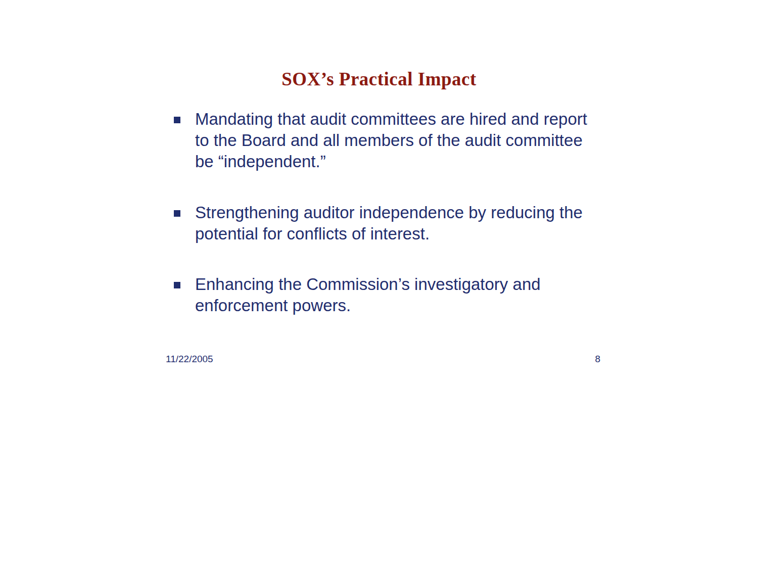SOX’s Practical Impact
Mandating that audit committees are hired and report to the Board and all members of the audit committee be “independent.”
Strengthening auditor independence by reducing the potential for conflicts of interest.
Enhancing the Commission’s investigatory and enforcement powers.
11/22/2005
8